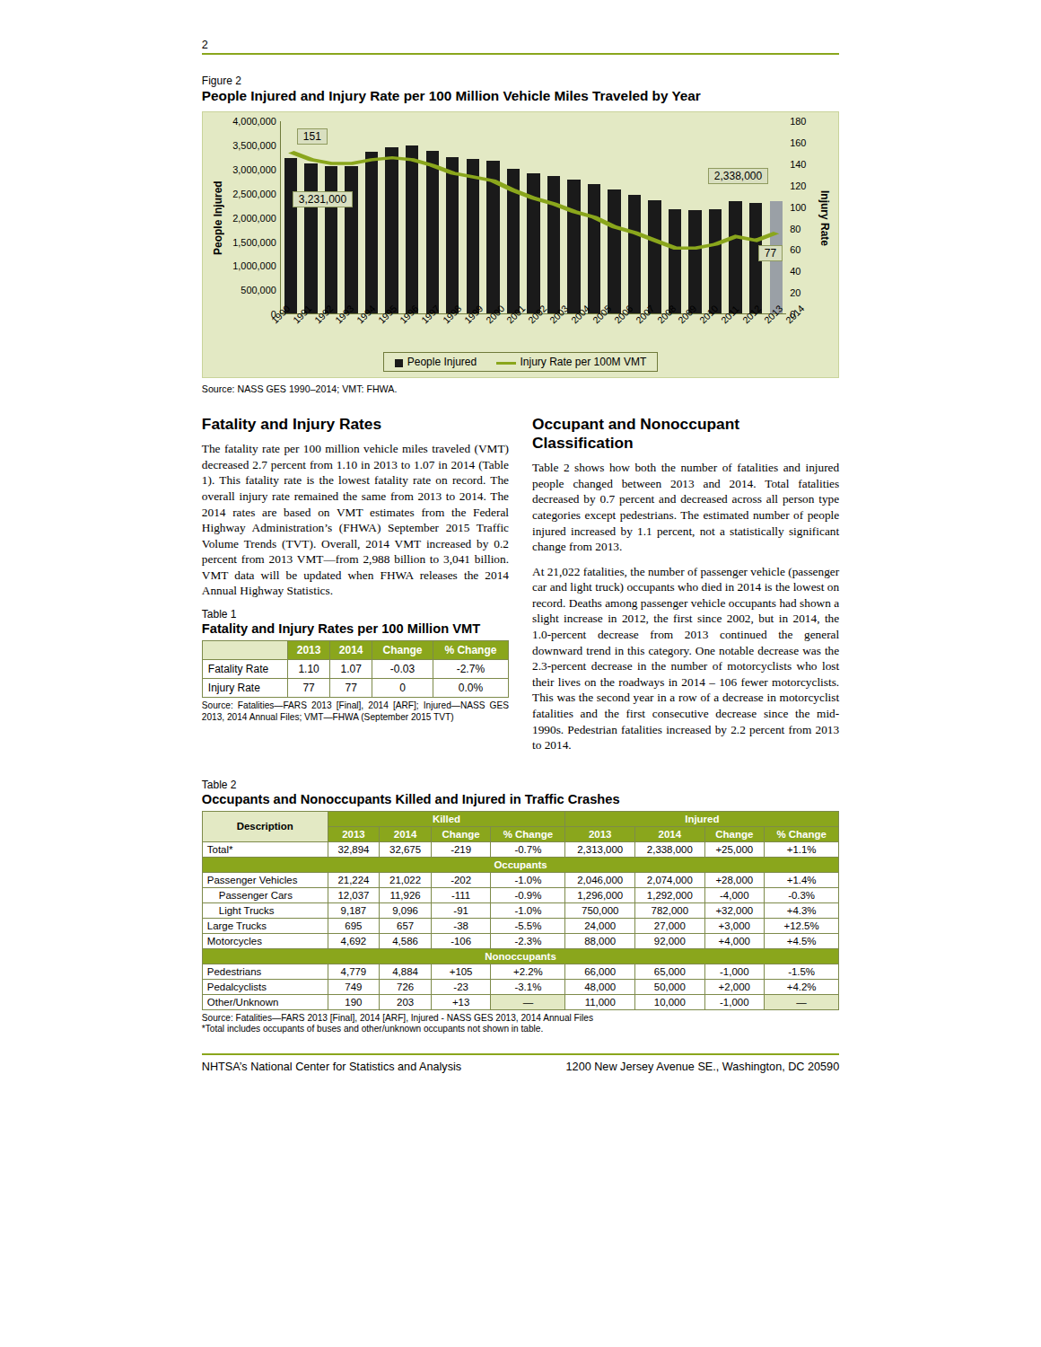2
Figure 2
People Injured and Injury Rate per 100 Million Vehicle Miles Traveled by Year
People Injured
4,000,000 3,500,000 3,000,000 2,500,000 2,000,000 1,500,000 1,000,000 500,000 0
180 160 140 120 100 80 60 40 20 0
Injury Rate
19901991199219931994 19951996199719981999 20002001200220032004 20052006200720082009 20102011201220132014
People Injured Injury Rate per 100M VMT
151
3,231,000
2,338,000
77
Source: NASS GES 1990–2014; VMT: FHWA.
Fatality and Injury Rates
The fatality rate per 100 million vehicle miles traveled (VMT) decreased 2.7 percent from 1.10 in 2013 to 1.07 in 2014 (Table 1). This fatality rate is the lowest fatality rate on record. The overall injury rate remained the same from 2013 to 2014. The 2014 rates are based on VMT estimates from the Federal Highway Administration’s (FHWA) September 2015 Traffic Volume Trends (TVT). Overall, 2014 VMT increased by 0.2 percent from 2013 VMT—from 2,988 billion to 3,041 billion. VMT data will be updated when FHWA releases the 2014 Annual Highway Statistics.
Table 1
Fatality and Injury Rates per 100 Million VMT
| | 2013 | 2014 | Change | % Change |
| --- | --- | --- | --- | --- |
| Fatality Rate | 1.10 | 1.07 | -0.03 | -2.7% |
| Injury Rate | 77 | 77 | 0 | 0.0% |
Source: Fatalities—FARS 2013 [Final], 2014 [ARF]; Injured—NASS GES 2013, 2014 Annual Files; VMT—FHWA (September 2015 TVT)
Occupant and Nonoccupant Classification
Table 2 shows how both the number of fatalities and injured people changed between 2013 and 2014. Total fatalities decreased by 0.7 percent and decreased across all person type categories except pedestrians. The estimated number of people injured increased by 1.1 percent, not a statistically significant change from 2013.
At 21,022 fatalities, the number of passenger vehicle (passenger car and light truck) occupants who died in 2014 is the lowest on record. Deaths among passenger vehicle occupants had shown a slight increase in 2012, the first since 2002, but in 2014, the 1.0-percent decrease from 2013 continued the general downward trend in this category. One notable decrease was the 2.3-percent decrease in the number of motorcyclists who lost their lives on the roadways in 2014 – 106 fewer motorcyclists. This was the second year in a row of a decrease in motorcyclist fatalities and the first consecutive decrease since the mid-1990s. Pedestrian fatalities increased by 2.2 percent from 2013 to 2014.
Table 2
Occupants and Nonoccupants Killed and Injured in Traffic Crashes
| Description | Killed | Injured |
| --- | --- | --- |
| 2013 | 2014 | Change | % Change | 2013 | 2014 | Change | % Change |
| Total* | 32,894 | 32,675 | -219 | -0.7% | 2,313,000 | 2,338,000 | +25,000 | +1.1% |
| Occupants |
| Passenger Vehicles | 21,224 | 21,022 | -202 | -1.0% | 2,046,000 | 2,074,000 | +28,000 | +1.4% |
| Passenger Cars | 12,037 | 11,926 | -111 | -0.9% | 1,296,000 | 1,292,000 | -4,000 | -0.3% |
| Light Trucks | 9,187 | 9,096 | -91 | -1.0% | 750,000 | 782,000 | +32,000 | +4.3% |
| Large Trucks | 695 | 657 | -38 | -5.5% | 24,000 | 27,000 | +3,000 | +12.5% |
| Motorcycles | 4,692 | 4,586 | -106 | -2.3% | 88,000 | 92,000 | +4,000 | +4.5% |
| Nonoccupants |
| Pedestrians | 4,779 | 4,884 | +105 | +2.2% | 66,000 | 65,000 | -1,000 | -1.5% |
| Pedalcyclists | 749 | 726 | -23 | -3.1% | 48,000 | 50,000 | +2,000 | +4.2% |
| Other/Unknown | 190 | 203 | +13 | — | 11,000 | 10,000 | -1,000 | — |
Source: Fatalities—FARS 2013 [Final], 2014 [ARF], Injured - NASS GES 2013, 2014 Annual Files
*Total includes occupants of buses and other/unknown occupants not shown in table.
NHTSA’s National Center for Statistics and Analysis
1200 New Jersey Avenue SE., Washington, DC 20590